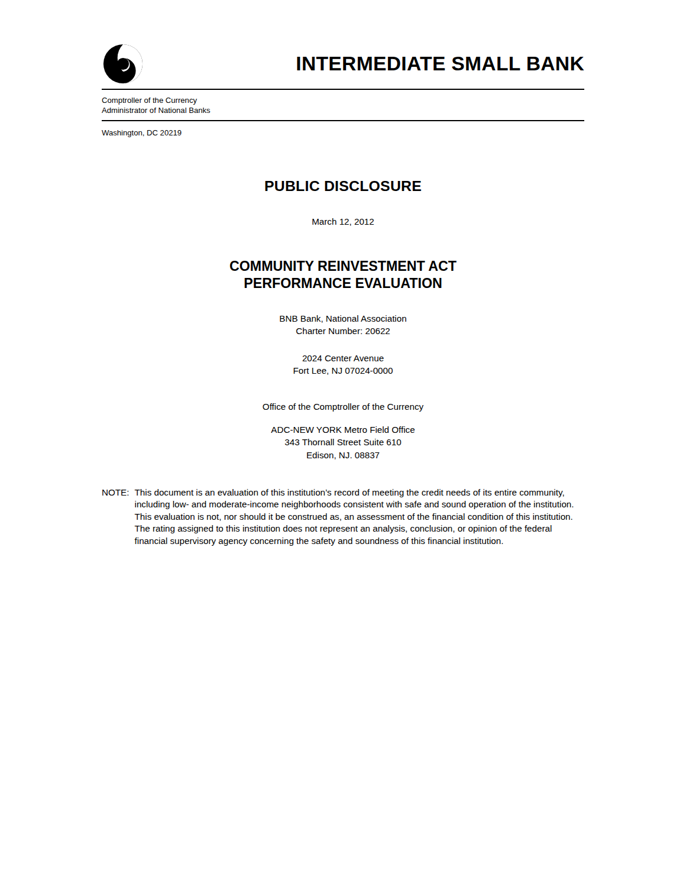INTERMEDIATE SMALL BANK
Comptroller of the Currency
Administrator of National Banks
Washington, DC 20219
PUBLIC DISCLOSURE
March 12, 2012
COMMUNITY REINVESTMENT ACT
PERFORMANCE EVALUATION
BNB Bank, National Association
Charter Number: 20622 2024 Center Avenue
Fort Lee, NJ 07024-0000
Office of the Comptroller of the Currency ADC-NEW YORK Metro Field Office
343 Thornall Street Suite 610
Edison, NJ. 08837
NOTE: This document is an evaluation of this institution’s record of meeting the credit needs of its entire community, including low- and moderate-income neighborhoods consistent with safe and sound operation of the institution. This evaluation is not, nor should it be construed as, an assessment of the financial condition of this institution. The rating assigned to this institution does not represent an analysis, conclusion, or opinion of the federal financial supervisory agency concerning the safety and soundness of this financial institution.